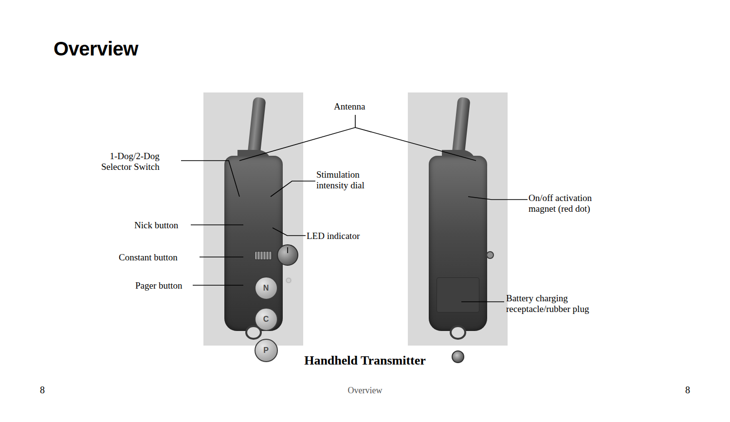Overview
N
C
P
Antenna
1-Dog/2-Dog
Selector Switch
Stimulation
intensity dial
On/off activation
magnet (red dot)
Nick button
LED indicator
Constant button
Pager button
Battery charging
receptacle/rubber plug
Handheld Transmitter
8
Overview
8